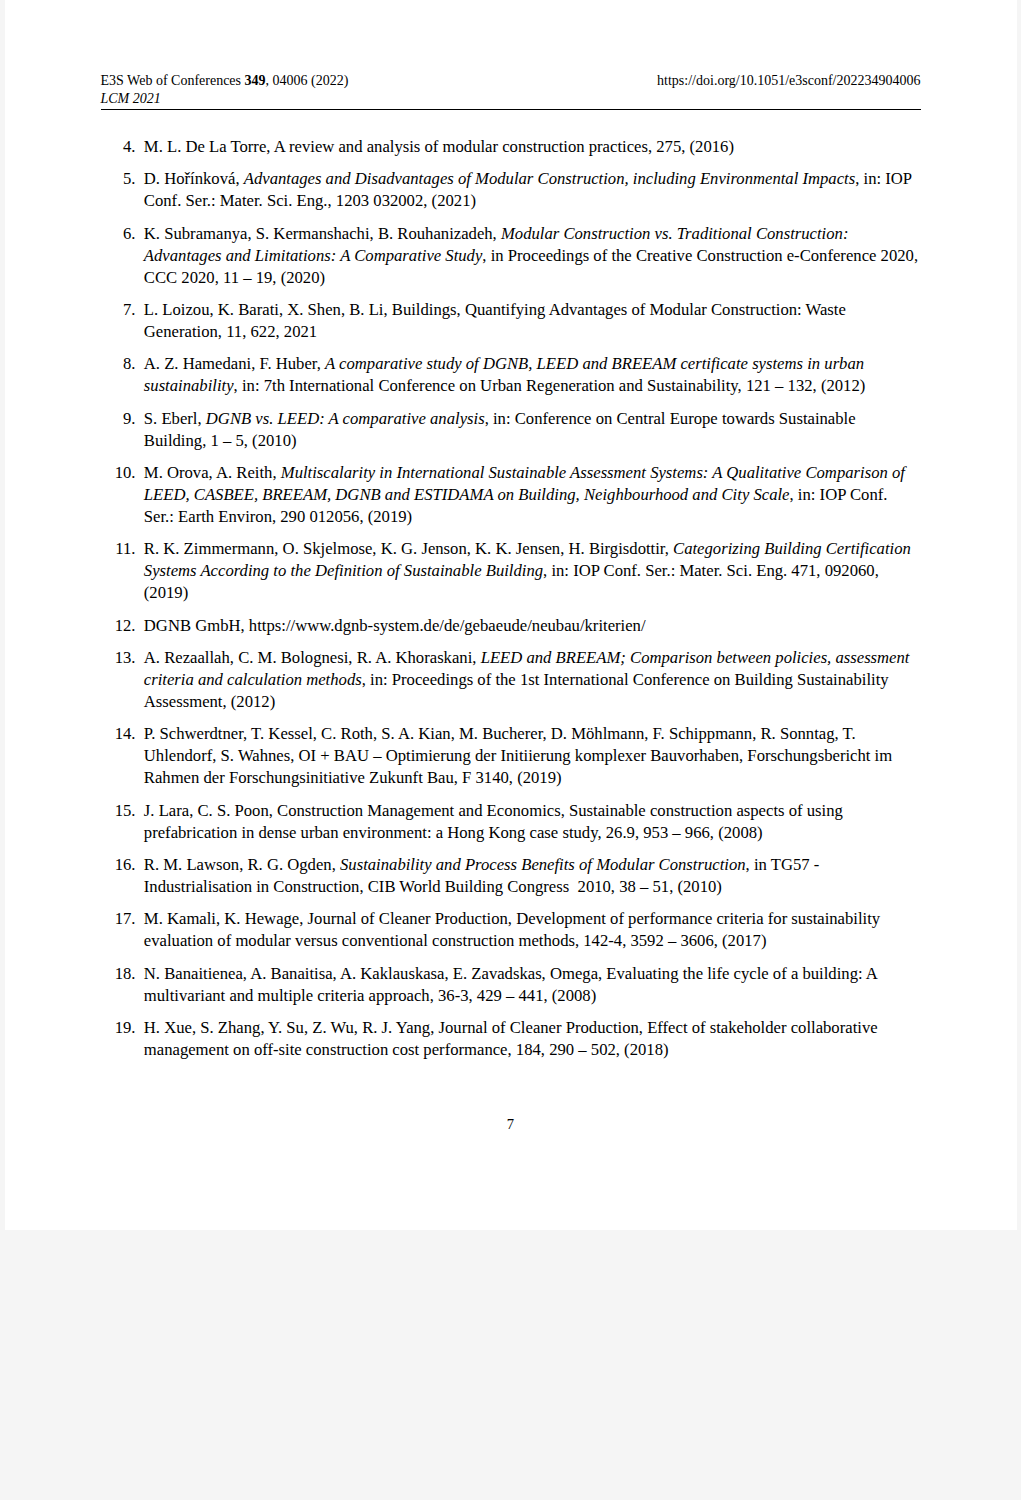E3S Web of Conferences 349, 04006 (2022)
LCM 2021
https://doi.org/10.1051/e3sconf/202234904006
4. M. L. De La Torre, A review and analysis of modular construction practices, 275, (2016)
5. D. Hořínková, Advantages and Disadvantages of Modular Construction, including Environmental Impacts, in: IOP Conf. Ser.: Mater. Sci. Eng., 1203 032002, (2021)
6. K. Subramanya, S. Kermanshachi, B. Rouhanizadeh, Modular Construction vs. Traditional Construction: Advantages and Limitations: A Comparative Study, in Proceedings of the Creative Construction e-Conference 2020, CCC 2020, 11 – 19, (2020)
7. L. Loizou, K. Barati, X. Shen, B. Li, Buildings, Quantifying Advantages of Modular Construction: Waste Generation, 11, 622, 2021
8. A. Z. Hamedani, F. Huber, A comparative study of DGNB, LEED and BREEAM certificate systems in urban sustainability, in: 7th International Conference on Urban Regeneration and Sustainability, 121 – 132, (2012)
9. S. Eberl, DGNB vs. LEED: A comparative analysis, in: Conference on Central Europe towards Sustainable Building, 1 – 5, (2010)
10. M. Orova, A. Reith, Multiscalarity in International Sustainable Assessment Systems: A Qualitative Comparison of LEED, CASBEE, BREEAM, DGNB and ESTIDAMA on Building, Neighbourhood and City Scale, in: IOP Conf. Ser.: Earth Environ, 290 012056, (2019)
11. R. K. Zimmermann, O. Skjelmose, K. G. Jenson, K. K. Jensen, H. Birgisdottir, Categorizing Building Certification Systems According to the Definition of Sustainable Building, in: IOP Conf. Ser.: Mater. Sci. Eng. 471, 092060, (2019)
12. DGNB GmbH, https://www.dgnb-system.de/de/gebaeude/neubau/kriterien/
13. A. Rezaallah, C. M. Bolognesi, R. A. Khoraskani, LEED and BREEAM; Comparison between policies, assessment criteria and calculation methods, in: Proceedings of the 1st International Conference on Building Sustainability Assessment, (2012)
14. P. Schwerdtner, T. Kessel, C. Roth, S. A. Kian, M. Bucherer, D. Möhlmann, F. Schippmann, R. Sonntag, T. Uhlendorf, S. Wahnes, OI + BAU – Optimierung der Initiierung komplexer Bauvorhaben, Forschungsbericht im Rahmen der Forschungsinitiative Zukunft Bau, F 3140, (2019)
15. J. Lara, C. S. Poon, Construction Management and Economics, Sustainable construction aspects of using prefabrication in dense urban environment: a Hong Kong case study, 26.9, 953 – 966, (2008)
16. R. M. Lawson, R. G. Ogden, Sustainability and Process Benefits of Modular Construction, in TG57 - Industrialisation in Construction, CIB World Building Congress 2010, 38 – 51, (2010)
17. M. Kamali, K. Hewage, Journal of Cleaner Production, Development of performance criteria for sustainability evaluation of modular versus conventional construction methods, 142-4, 3592 – 3606, (2017)
18. N. Banaitienea, A. Banaitisa, A. Kaklauskasa, E. Zavadskas, Omega, Evaluating the life cycle of a building: A multivariant and multiple criteria approach, 36-3, 429 – 441, (2008)
19. H. Xue, S. Zhang, Y. Su, Z. Wu, R. J. Yang, Journal of Cleaner Production, Effect of stakeholder collaborative management on off-site construction cost performance, 184, 290 – 502, (2018)
7